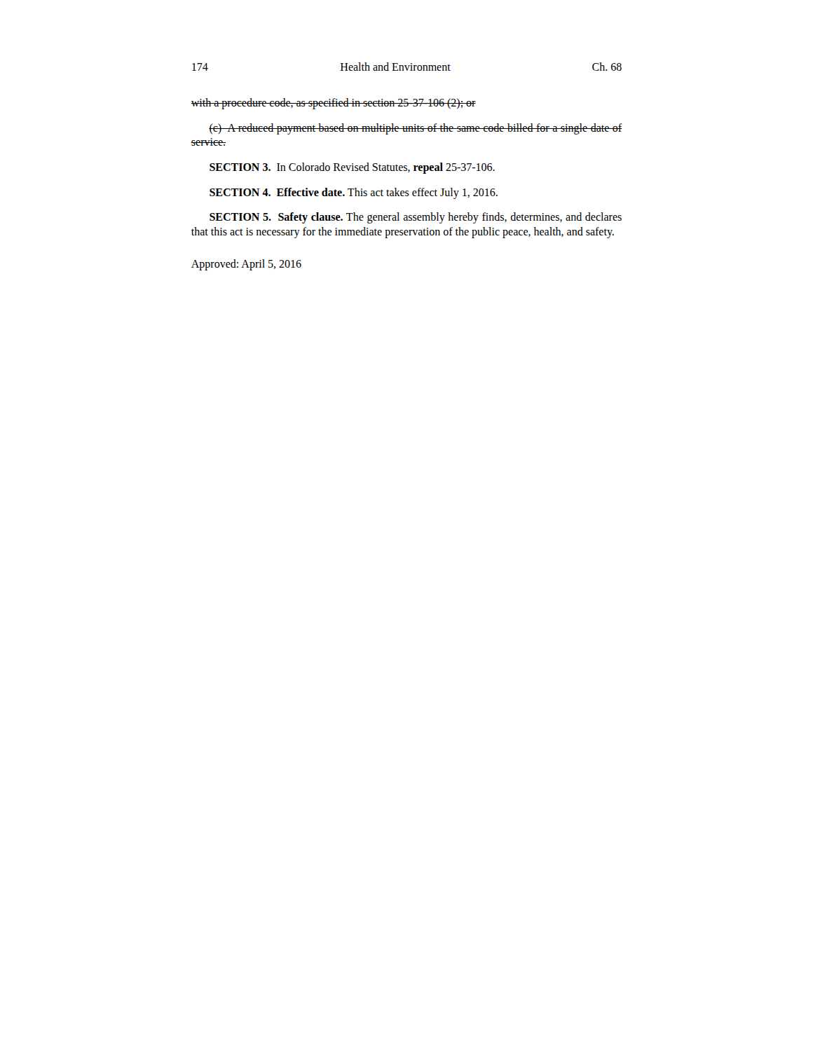174 Health and Environment Ch. 68
with a procedure code, as specified in section 25-37-106 (2); or
(c) A reduced payment based on multiple units of the same code billed for a single date of service.
SECTION 3. In Colorado Revised Statutes, repeal 25-37-106.
SECTION 4. Effective date. This act takes effect July 1, 2016.
SECTION 5. Safety clause. The general assembly hereby finds, determines, and declares that this act is necessary for the immediate preservation of the public peace, health, and safety.
Approved: April 5, 2016